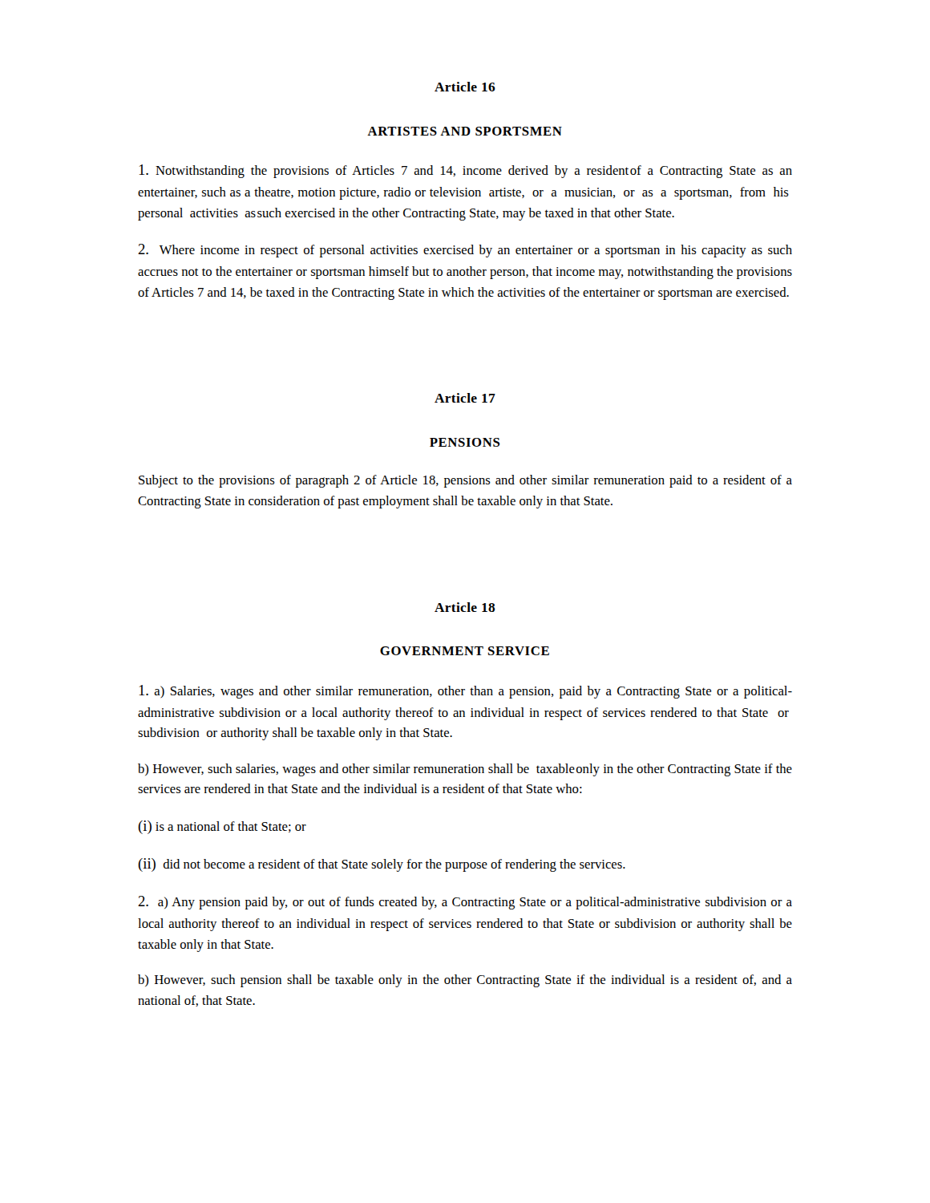Article 16
ARTISTES AND SPORTSMEN
1. Notwithstanding the provisions of Articles 7 and 14, income derived by a resident of a Contracting State as an entertainer, such as a theatre, motion picture, radio or television artiste, or a musician, or as a sportsman, from his personal activities as such exercised in the other Contracting State, may be taxed in that other State.
2. Where income in respect of personal activities exercised by an entertainer or a sportsman in his capacity as such accrues not to the entertainer or sportsman himself but to another person, that income may, notwithstanding the provisions of Articles 7 and 14, be taxed in the Contracting State in which the activities of the entertainer or sportsman are exercised.
Article 17
PENSIONS
Subject to the provisions of paragraph 2 of Article 18, pensions and other similar remuneration paid to a resident of a Contracting State in consideration of past employment shall be taxable only in that State.
Article 18
GOVERNMENT SERVICE
1. a) Salaries, wages and other similar remuneration, other than a pension, paid by a Contracting State or a political-administrative subdivision or a local authority thereof to an individual in respect of services rendered to that State or subdivision or authority shall be taxable only in that State.
b) However, such salaries, wages and other similar remuneration shall be taxable only in the other Contracting State if the services are rendered in that State and the individual is a resident of that State who:
(i) is a national of that State; or
(ii) did not become a resident of that State solely for the purpose of rendering the services.
2. a) Any pension paid by, or out of funds created by, a Contracting State or a political-administrative subdivision or a local authority thereof to an individual in respect of services rendered to that State or subdivision or authority shall be taxable only in that State.
b) However, such pension shall be taxable only in the other Contracting State if the individual is a resident of, and a national of, that State.